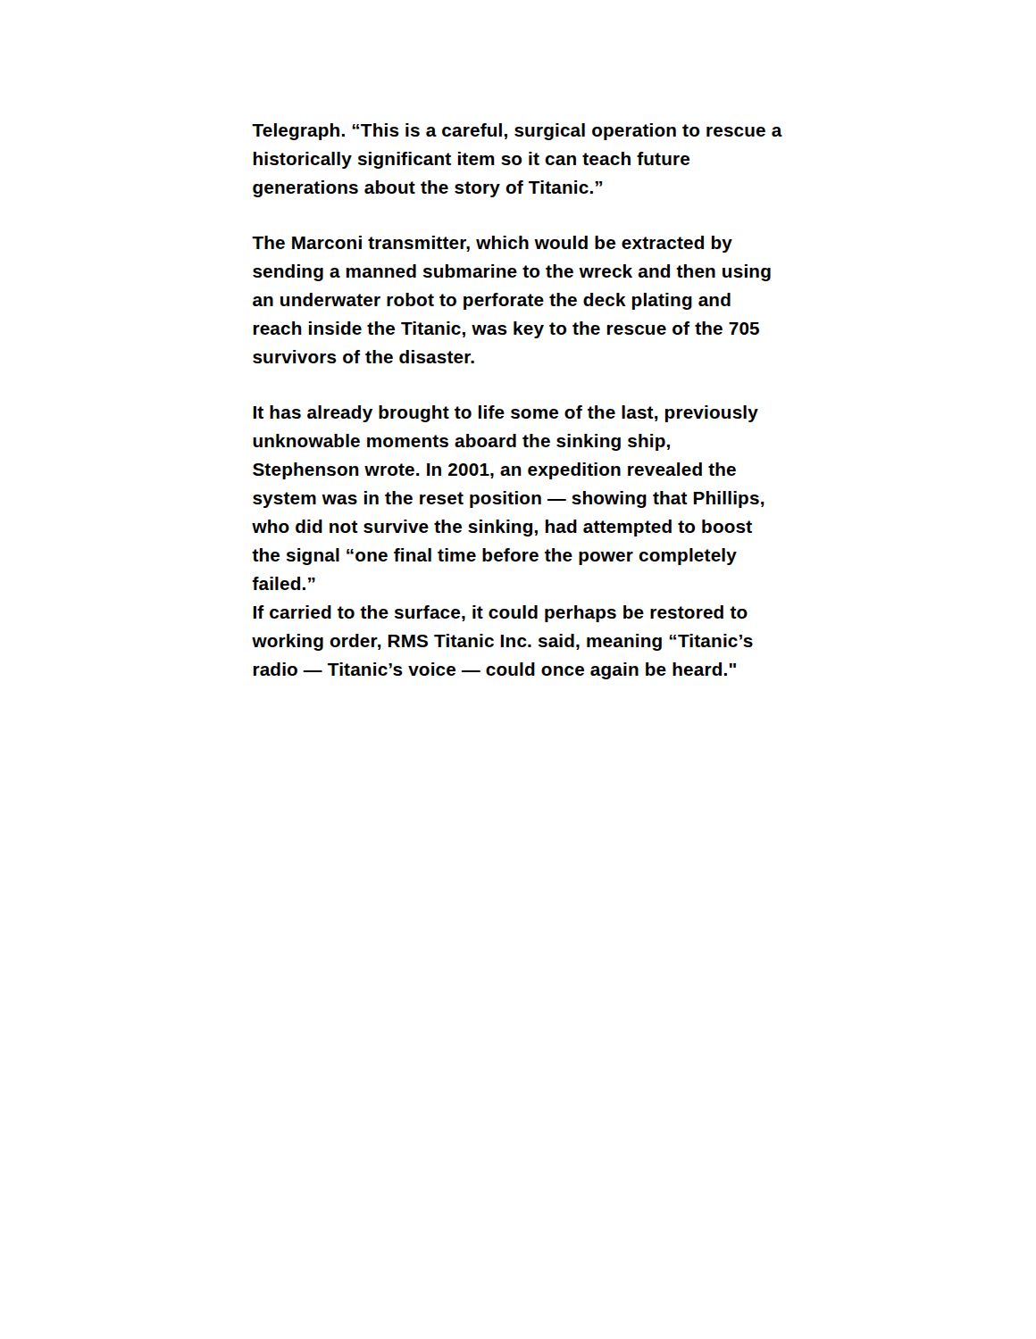Telegraph. “This is a careful, surgical operation to rescue a historically significant item so it can teach future generations about the story of Titanic.”
The Marconi transmitter, which would be extracted by sending a manned submarine to the wreck and then using an underwater robot to perforate the deck plating and reach inside the Titanic, was key to the rescue of the 705 survivors of the disaster.
It has already brought to life some of the last, previously unknowable moments aboard the sinking ship, Stephenson wrote. In 2001, an expedition revealed the system was in the reset position — showing that Phillips, who did not survive the sinking, had attempted to boost the signal “one final time before the power completely failed.”
If carried to the surface, it could perhaps be restored to working order, RMS Titanic Inc. said, meaning “Titanic’s radio — Titanic’s voice — could once again be heard."